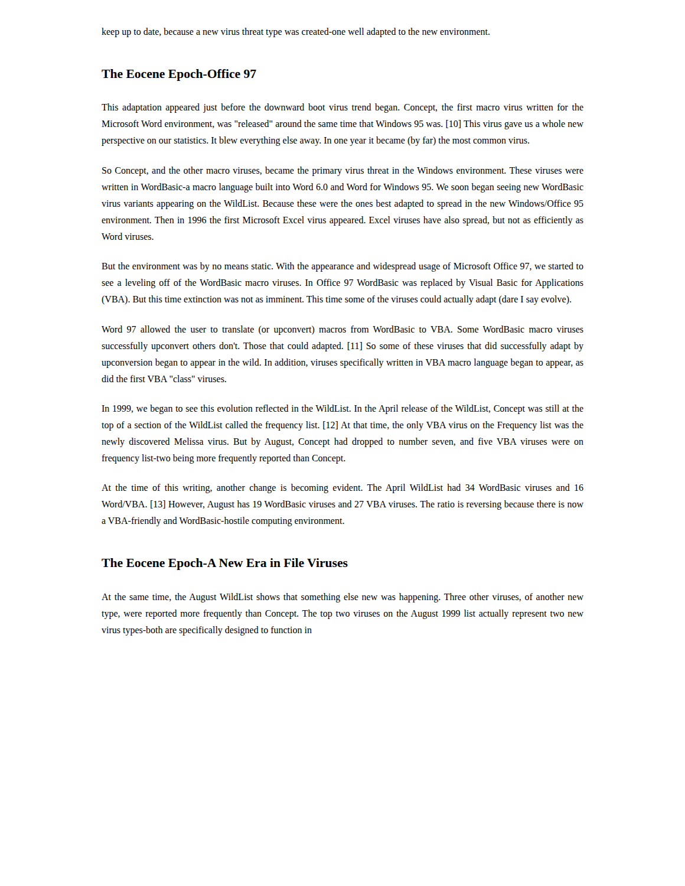keep up to date, because a new virus threat type was created-one well adapted to the new environment.
The Eocene Epoch-Office 97
This adaptation appeared just before the downward boot virus trend began. Concept, the first macro virus written for the Microsoft Word environment, was "released" around the same time that Windows 95 was. [10] This virus gave us a whole new perspective on our statistics. It blew everything else away. In one year it became (by far) the most common virus.
So Concept, and the other macro viruses, became the primary virus threat in the Windows environment. These viruses were written in WordBasic-a macro language built into Word 6.0 and Word for Windows 95. We soon began seeing new WordBasic virus variants appearing on the WildList. Because these were the ones best adapted to spread in the new Windows/Office 95 environment. Then in 1996 the first Microsoft Excel virus appeared. Excel viruses have also spread, but not as efficiently as Word viruses.
But the environment was by no means static. With the appearance and widespread usage of Microsoft Office 97, we started to see a leveling off of the WordBasic macro viruses. In Office 97 WordBasic was replaced by Visual Basic for Applications (VBA). But this time extinction was not as imminent. This time some of the viruses could actually adapt (dare I say evolve).
Word 97 allowed the user to translate (or upconvert) macros from WordBasic to VBA. Some WordBasic macro viruses successfully upconvert others don't. Those that could adapted. [11] So some of these viruses that did successfully adapt by upconversion began to appear in the wild. In addition, viruses specifically written in VBA macro language began to appear, as did the first VBA "class" viruses.
In 1999, we began to see this evolution reflected in the WildList. In the April release of the WildList, Concept was still at the top of a section of the WildList called the frequency list. [12] At that time, the only VBA virus on the Frequency list was the newly discovered Melissa virus. But by August, Concept had dropped to number seven, and five VBA viruses were on frequency list-two being more frequently reported than Concept.
At the time of this writing, another change is becoming evident. The April WildList had 34 WordBasic viruses and 16 Word/VBA. [13] However, August has 19 WordBasic viruses and 27 VBA viruses. The ratio is reversing because there is now a VBA-friendly and WordBasic-hostile computing environment.
The Eocene Epoch-A New Era in File Viruses
At the same time, the August WildList shows that something else new was happening. Three other viruses, of another new type, were reported more frequently than Concept. The top two viruses on the August 1999 list actually represent two new virus types-both are specifically designed to function in